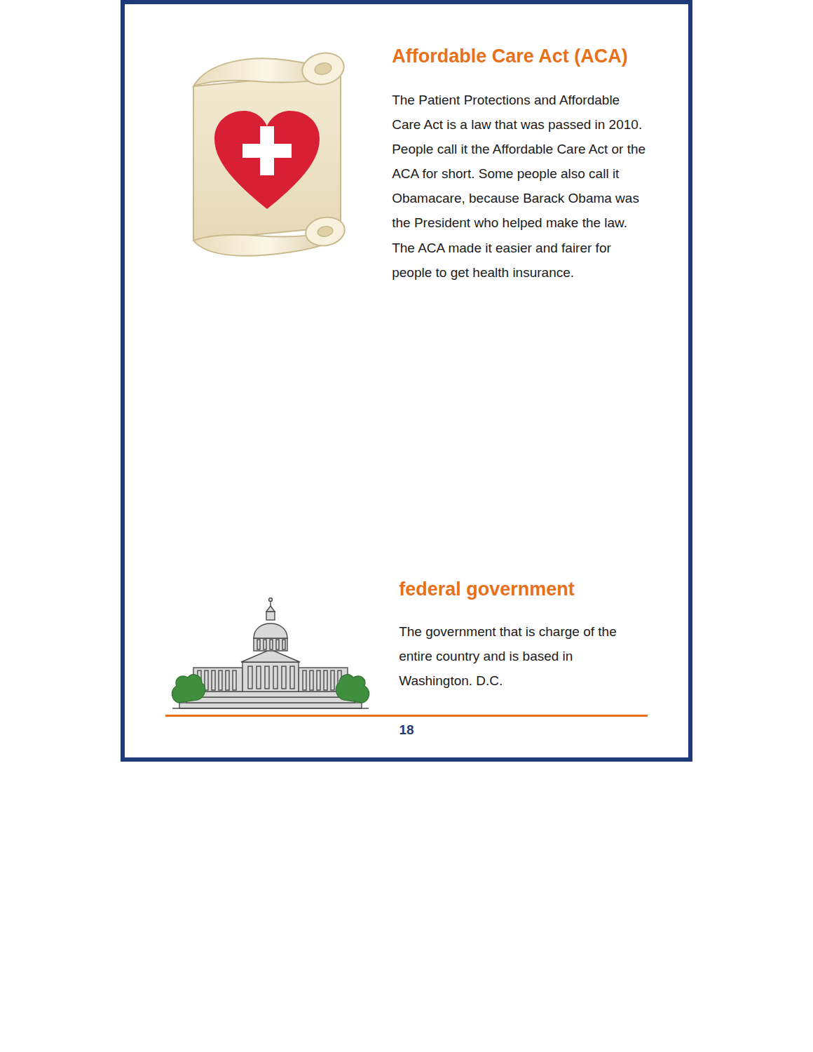Affordable Care Act (ACA)
The Patient Protections and Affordable Care Act is a law that was passed in 2010. People call it the Affordable Care Act or the ACA for short. Some people also call it Obamacare, because Barack Obama was the President who helped make the law. The ACA made it easier and fairer for people to get health insurance.
federal government
The government that is charge of the entire country and is based in Washington. D.C.
18